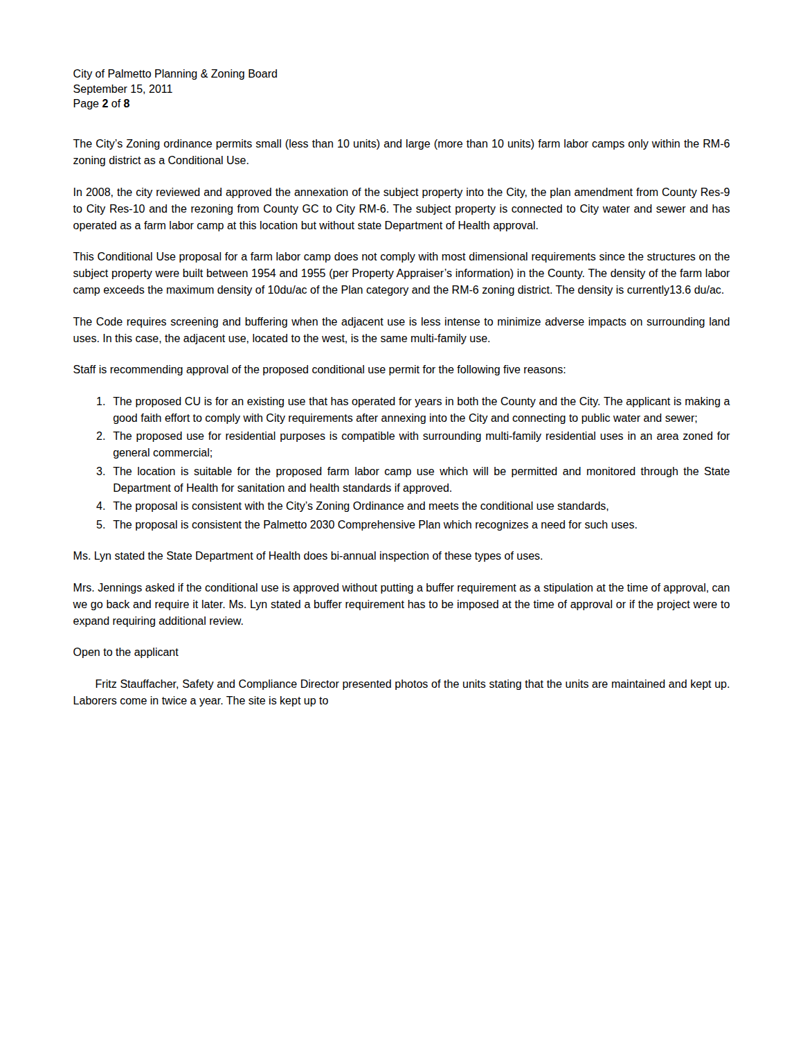City of Palmetto Planning & Zoning Board
September 15, 2011
Page 2 of 8
The City’s Zoning ordinance permits small (less than 10 units) and large (more than 10 units) farm labor camps only within the RM-6 zoning district as a Conditional Use.
In 2008, the city reviewed and approved the annexation of the subject property into the City, the plan amendment from County Res-9 to City Res-10 and the rezoning from County GC to City RM-6. The subject property is connected to City water and sewer and has operated as a farm labor camp at this location but without state Department of Health approval.
This Conditional Use proposal for a farm labor camp does not comply with most dimensional requirements since the structures on the subject property were built between 1954 and 1955 (per Property Appraiser’s information) in the County. The density of the farm labor camp exceeds the maximum density of 10du/ac of the Plan category and the RM-6 zoning district. The density is currently13.6 du/ac.
The Code requires screening and buffering when the adjacent use is less intense to minimize adverse impacts on surrounding land uses. In this case, the adjacent use, located to the west, is the same multi-family use.
Staff is recommending approval of the proposed conditional use permit for the following five reasons:
The proposed CU is for an existing use that has operated for years in both the County and the City. The applicant is making a good faith effort to comply with City requirements after annexing into the City and connecting to public water and sewer;
The proposed use for residential purposes is compatible with surrounding multi-family residential uses in an area zoned for general commercial;
The location is suitable for the proposed farm labor camp use which will be permitted and monitored through the State Department of Health for sanitation and health standards if approved.
The proposal is consistent with the City’s Zoning Ordinance and meets the conditional use standards,
The proposal is consistent the Palmetto 2030 Comprehensive Plan which recognizes a need for such uses.
Ms. Lyn stated the State Department of Health does bi-annual inspection of these types of uses.
Mrs. Jennings asked if the conditional use is approved without putting a buffer requirement as a stipulation at the time of approval, can we go back and require it later. Ms. Lyn stated a buffer requirement has to be imposed at the time of approval or if the project were to expand requiring additional review.
Open to the applicant
Fritz Stauffacher, Safety and Compliance Director presented photos of the units stating that the units are maintained and kept up. Laborers come in twice a year. The site is kept up to